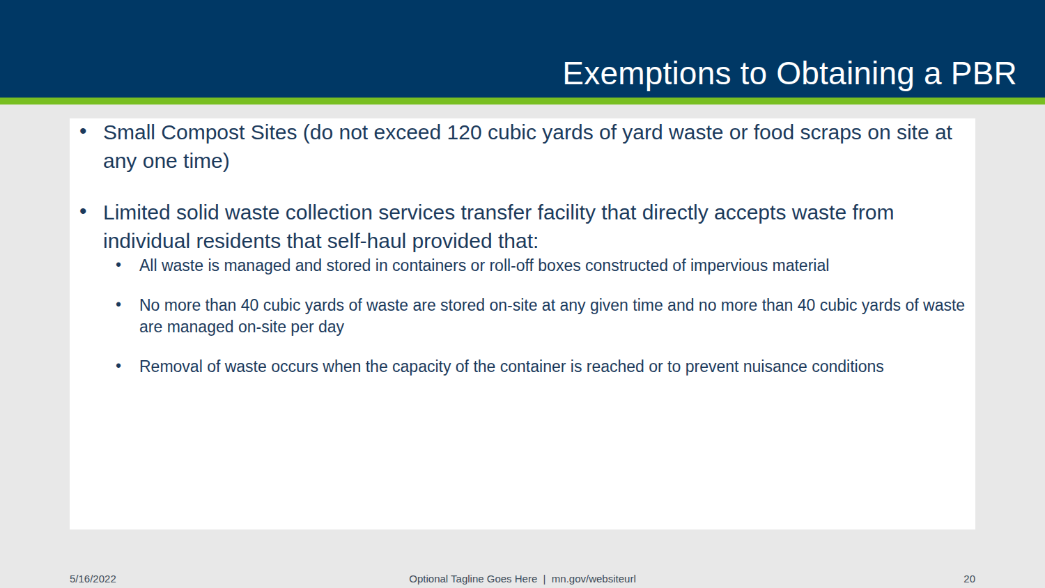Exemptions to Obtaining a PBR
Small Compost Sites (do not exceed 120 cubic yards of yard waste or food scraps on site at any one time)
Limited solid waste collection services transfer facility that directly accepts waste from individual residents that self-haul provided that:
All waste is managed and stored in containers or roll-off boxes constructed of impervious material
No more than 40 cubic yards of waste are stored on-site at any given time and no more than 40 cubic yards of waste are managed on-site per day
Removal of waste occurs when the capacity of the container is reached or to prevent nuisance conditions
5/16/2022 Optional Tagline Goes Here | mn.gov/websiteurl 20